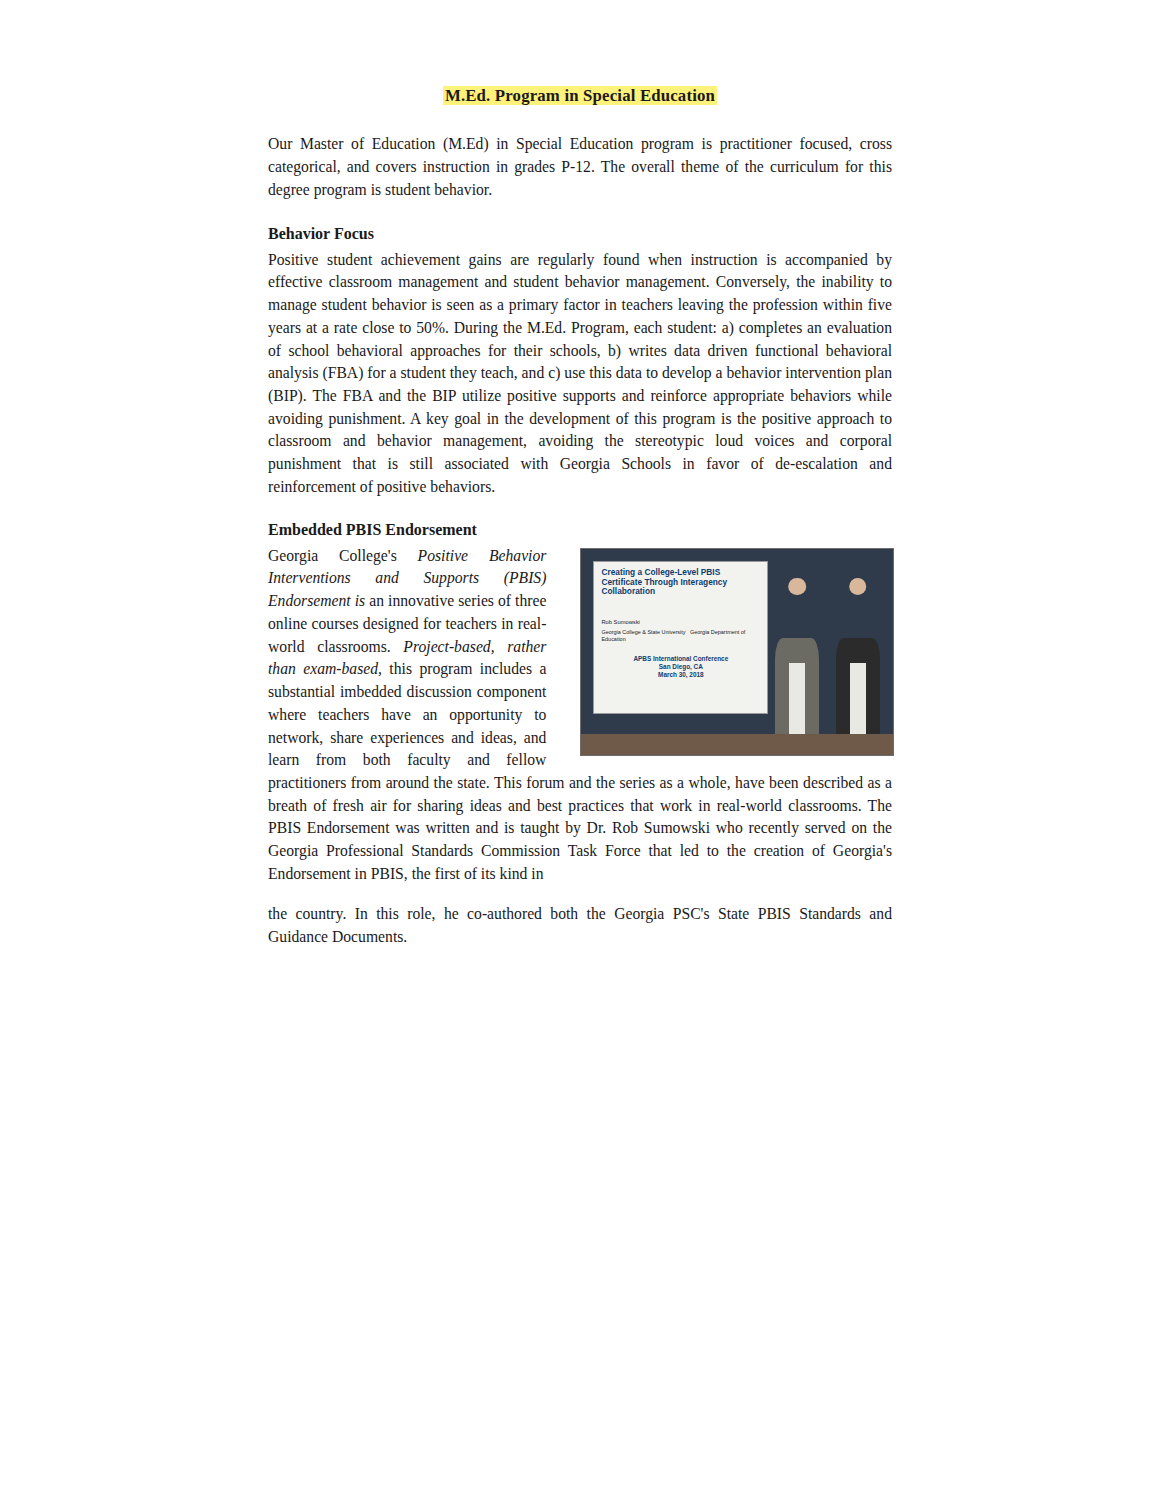M.Ed. Program in Special Education
Our Master of Education (M.Ed) in Special Education program is practitioner focused, cross categorical, and covers instruction in grades P-12. The overall theme of the curriculum for this degree program is student behavior.
Behavior Focus
Positive student achievement gains are regularly found when instruction is accompanied by effective classroom management and student behavior management. Conversely, the inability to manage student behavior is seen as a primary factor in teachers leaving the profession within five years at a rate close to 50%. During the M.Ed. Program, each student: a) completes an evaluation of school behavioral approaches for their schools, b) writes data driven functional behavioral analysis (FBA) for a student they teach, and c) use this data to develop a behavior intervention plan (BIP). The FBA and the BIP utilize positive supports and reinforce appropriate behaviors while avoiding punishment. A key goal in the development of this program is the positive approach to classroom and behavior management, avoiding the stereotypic loud voices and corporal punishment that is still associated with Georgia Schools in favor of de-escalation and reinforcement of positive behaviors.
Embedded PBIS Endorsement
Creating a College-Level PBIS Certificate Through Interagency Collaboration
Rob Sumowski
Georgia College & State University Georgia Department of Education
APBS International Conference
San Diego, CA
March 30, 2018
Georgia College's Positive Behavior Interventions and Supports (PBIS) Endorsement is an innovative series of three online courses designed for teachers in real-world classrooms. Project-based, rather than exam-based, this program includes a substantial imbedded discussion component where teachers have an opportunity to network, share experiences and ideas, and learn from both faculty and fellow practitioners from around the state. This forum and the series as a whole, have been described as a breath of fresh air for sharing ideas and best practices that work in real-world classrooms. The PBIS Endorsement was written and is taught by Dr. Rob Sumowski who recently served on the Georgia Professional Standards Commission Task Force that led to the creation of Georgia's Endorsement in PBIS, the first of its kind in
the country. In this role, he co-authored both the Georgia PSC's State PBIS Standards and Guidance Documents.